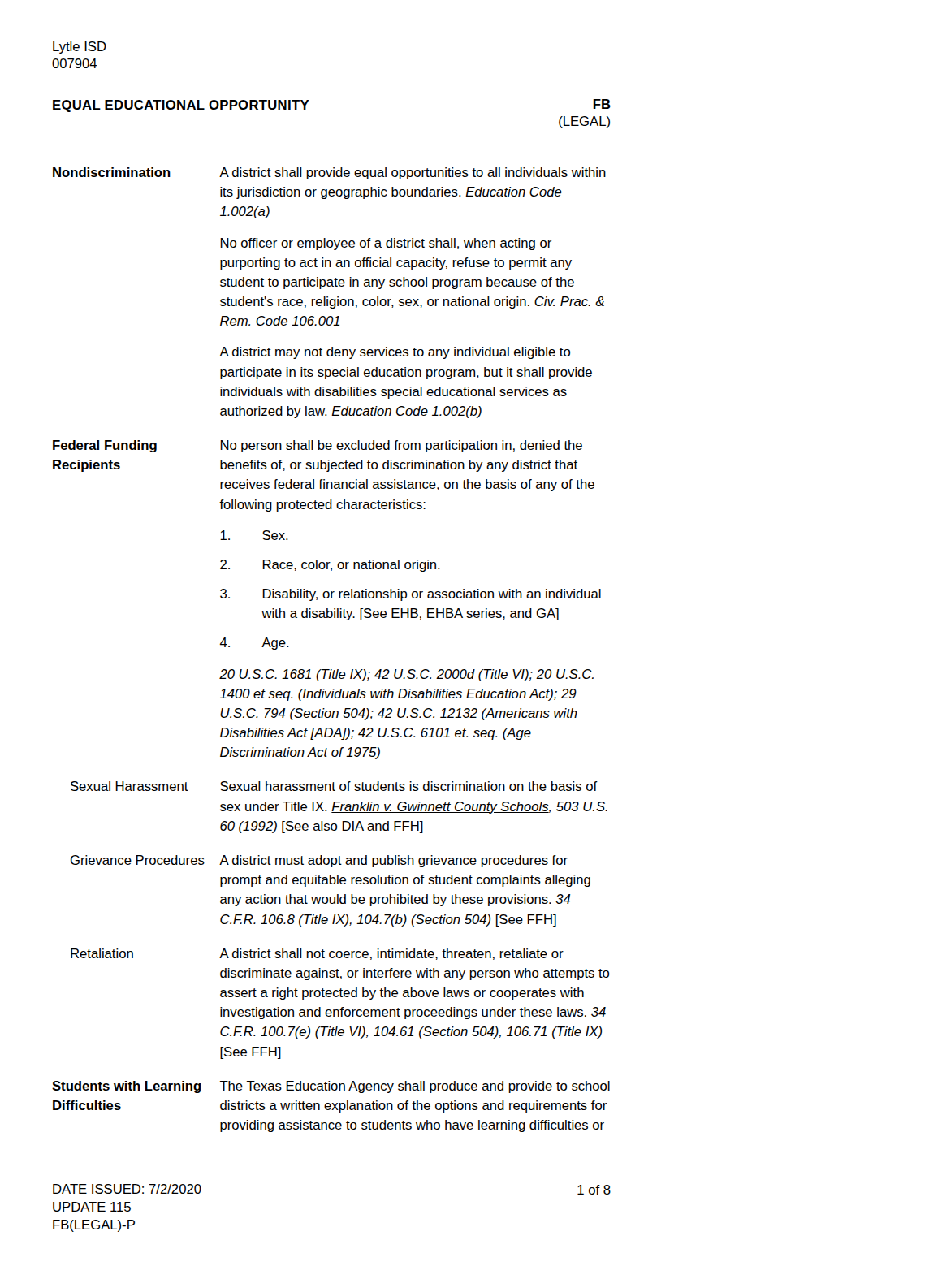Lytle ISD
007904
EQUAL EDUCATIONAL OPPORTUNITY
FB
(LEGAL)
Nondiscrimination
A district shall provide equal opportunities to all individuals within its jurisdiction or geographic boundaries. Education Code 1.002(a)
No officer or employee of a district shall, when acting or purporting to act in an official capacity, refuse to permit any student to participate in any school program because of the student's race, religion, color, sex, or national origin. Civ. Prac. & Rem. Code 106.001
A district may not deny services to any individual eligible to participate in its special education program, but it shall provide individuals with disabilities special educational services as authorized by law. Education Code 1.002(b)
Federal Funding Recipients
No person shall be excluded from participation in, denied the benefits of, or subjected to discrimination by any district that receives federal financial assistance, on the basis of any of the following protected characteristics:
Sex.
Race, color, or national origin.
Disability, or relationship or association with an individual with a disability. [See EHB, EHBA series, and GA]
Age.
20 U.S.C. 1681 (Title IX); 42 U.S.C. 2000d (Title VI); 20 U.S.C. 1400 et seq. (Individuals with Disabilities Education Act); 29 U.S.C. 794 (Section 504); 42 U.S.C. 12132 (Americans with Disabilities Act [ADA]); 42 U.S.C. 6101 et. seq. (Age Discrimination Act of 1975)
Sexual Harassment
Sexual harassment of students is discrimination on the basis of sex under Title IX. Franklin v. Gwinnett County Schools, 503 U.S. 60 (1992) [See also DIA and FFH]
Grievance Procedures
A district must adopt and publish grievance procedures for prompt and equitable resolution of student complaints alleging any action that would be prohibited by these provisions. 34 C.F.R. 106.8 (Title IX), 104.7(b) (Section 504) [See FFH]
Retaliation
A district shall not coerce, intimidate, threaten, retaliate or discriminate against, or interfere with any person who attempts to assert a right protected by the above laws or cooperates with investigation and enforcement proceedings under these laws. 34 C.F.R. 100.7(e) (Title VI), 104.61 (Section 504), 106.71 (Title IX) [See FFH]
Students with Learning Difficulties
The Texas Education Agency shall produce and provide to school districts a written explanation of the options and requirements for providing assistance to students who have learning difficulties or
DATE ISSUED: 7/2/2020
UPDATE 115
FB(LEGAL)-P
1 of 8